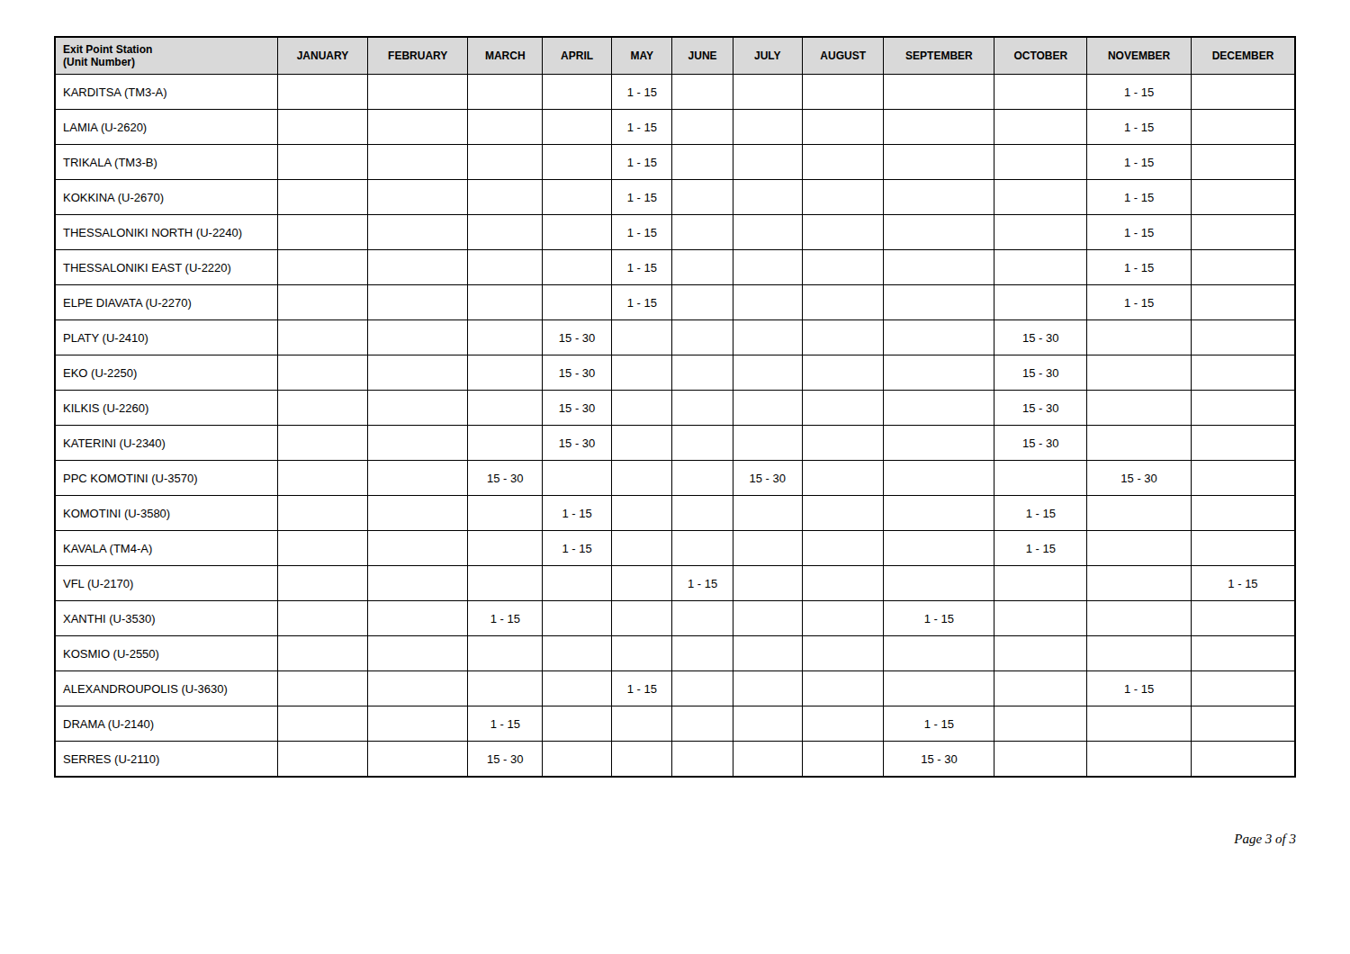| Exit Point Station (Unit Number) | JANUARY | FEBRUARY | MARCH | APRIL | MAY | JUNE | JULY | AUGUST | SEPTEMBER | OCTOBER | NOVEMBER | DECEMBER |
| --- | --- | --- | --- | --- | --- | --- | --- | --- | --- | --- | --- | --- |
| KARDITSA (TM3-A) | | | | | 1 - 15 | | | | | | 1 - 15 | |
| LAMIA (U-2620) | | | | | 1 - 15 | | | | | | 1 - 15 | |
| TRIKALA (TM3-B) | | | | | 1 - 15 | | | | | | 1 - 15 | |
| KOKKINA (U-2670) | | | | | 1 - 15 | | | | | | 1 - 15 | |
| THESSALONIKI NORTH (U-2240) | | | | | 1 - 15 | | | | | | 1 - 15 | |
| THESSALONIKI EAST (U-2220) | | | | | 1 - 15 | | | | | | 1 - 15 | |
| ELPE DIAVATA (U-2270) | | | | | 1 - 15 | | | | | | 1 - 15 | |
| PLATY (U-2410) | | | | 15 - 30 | | | | | | 15 - 30 | | |
| EKO (U-2250) | | | | 15 - 30 | | | | | | 15 - 30 | | |
| KILKIS (U-2260) | | | | 15 - 30 | | | | | | 15 - 30 | | |
| KATERINI (U-2340) | | | | 15 - 30 | | | | | | 15 - 30 | | |
| PPC KOMOTINI (U-3570) | | | 15 - 30 | | | | 15 - 30 | | | | 15 - 30 | |
| KOMOTINI (U-3580) | | | | 1 - 15 | | | | | | 1 - 15 | | |
| KAVALA (TM4-A) | | | | 1 - 15 | | | | | | 1 - 15 | | |
| VFL (U-2170) | | | | | | 1 - 15 | | | | | | 1 - 15 |
| XANTHI (U-3530) | | | 1 - 15 | | | | | | 1 - 15 | | | |
| KOSMIO (U-2550) | | | | | | | | | | | | |
| ALEXANDROUPOLIS (U-3630) | | | | | 1 - 15 | | | | | | 1 - 15 | |
| DRAMA (U-2140) | | | 1 - 15 | | | | | | 1 - 15 | | | |
| SERRES (U-2110) | | | 15 - 30 | | | | | | 15 - 30 | | | |
Page 3 of 3